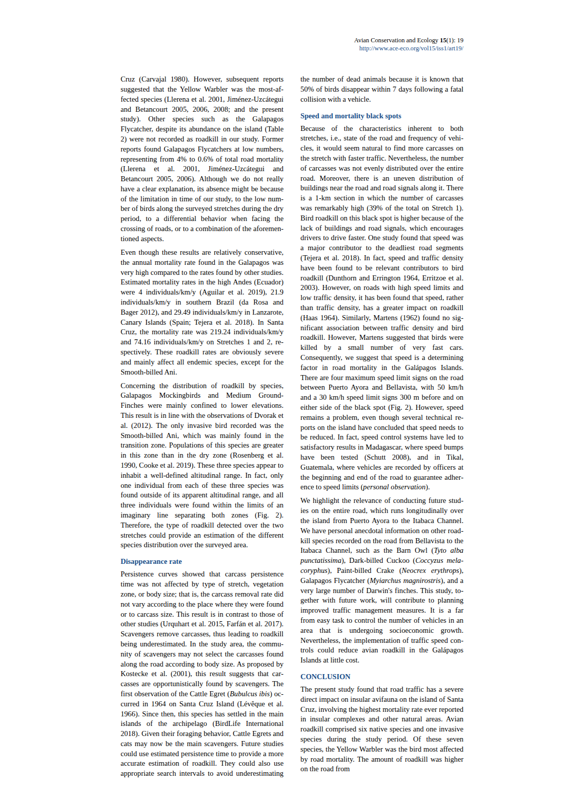Avian Conservation and Ecology 15(1): 19
http://www.ace-eco.org/vol15/iss1/art19/
Cruz (Carvajal 1980). However, subsequent reports suggested that the Yellow Warbler was the most-affected species (Llerena et al. 2001, Jiménez-Uzcátegui and Betancourt 2005, 2006, 2008; and the present study). Other species such as the Galapagos Flycatcher, despite its abundance on the island (Table 2) were not recorded as roadkill in our study. Former reports found Galapagos Flycatchers at low numbers, representing from 4% to 0.6% of total road mortality (Llerena et al. 2001, Jiménez-Uzcátegui and Betancourt 2005, 2006). Although we do not really have a clear explanation, its absence might be because of the limitation in time of our study, to the low number of birds along the surveyed stretches during the dry period, to a differential behavior when facing the crossing of roads, or to a combination of the aforementioned aspects.
Even though these results are relatively conservative, the annual mortality rate found in the Galapagos was very high compared to the rates found by other studies. Estimated mortality rates in the high Andes (Ecuador) were 4 individuals/km/y (Aguilar et al. 2019), 21.9 individuals/km/y in southern Brazil (da Rosa and Bager 2012), and 29.49 individuals/km/y in Lanzarote, Canary Islands (Spain; Tejera et al. 2018). In Santa Cruz, the mortality rate was 219.24 individuals/km/y and 74.16 individuals/km/y on Stretches 1 and 2, respectively. These roadkill rates are obviously severe and mainly affect all endemic species, except for the Smooth-billed Ani.
Concerning the distribution of roadkill by species, Galapagos Mockingbirds and Medium Ground-Finches were mainly confined to lower elevations. This result is in line with the observations of Dvorak et al. (2012). The only invasive bird recorded was the Smooth-billed Ani, which was mainly found in the transition zone. Populations of this species are greater in this zone than in the dry zone (Rosenberg et al. 1990, Cooke et al. 2019). These three species appear to inhabit a well-defined altitudinal range. In fact, only one individual from each of these three species was found outside of its apparent altitudinal range, and all three individuals were found within the limits of an imaginary line separating both zones (Fig. 2). Therefore, the type of roadkill detected over the two stretches could provide an estimation of the different species distribution over the surveyed area.
Disappearance rate
Persistence curves showed that carcass persistence time was not affected by type of stretch, vegetation zone, or body size; that is, the carcass removal rate did not vary according to the place where they were found or to carcass size. This result is in contrast to those of other studies (Urquhart et al. 2015, Farfán et al. 2017). Scavengers remove carcasses, thus leading to roadkill being underestimated. In the study area, the community of scavengers may not select the carcasses found along the road according to body size. As proposed by Kostecke et al. (2001), this result suggests that carcasses are opportunistically found by scavengers. The first observation of the Cattle Egret (Bubulcus ibis) occurred in 1964 on Santa Cruz Island (Lévêque et al. 1966). Since then, this species has settled in the main islands of the archipelago (BirdLife International 2018). Given their foraging behavior, Cattle Egrets and cats may now be the main scavengers. Future studies could use estimated persistence time to provide a more accurate estimation of roadkill. They could also use appropriate search intervals to avoid underestimating the number of dead animals because it is known that 50% of birds disappear within 7 days following a fatal collision with a vehicle.
Speed and mortality black spots
Because of the characteristics inherent to both stretches, i.e., state of the road and frequency of vehicles, it would seem natural to find more carcasses on the stretch with faster traffic. Nevertheless, the number of carcasses was not evenly distributed over the entire road. Moreover, there is an uneven distribution of buildings near the road and road signals along it. There is a 1-km section in which the number of carcasses was remarkably high (39% of the total on Stretch 1). Bird roadkill on this black spot is higher because of the lack of buildings and road signals, which encourages drivers to drive faster. One study found that speed was a major contributor to the deadliest road segments (Tejera et al. 2018). In fact, speed and traffic density have been found to be relevant contributors to bird roadkill (Dunthorn and Errington 1964, Erritzoe et al. 2003). However, on roads with high speed limits and low traffic density, it has been found that speed, rather than traffic density, has a greater impact on roadkill (Haas 1964). Similarly, Martens (1962) found no significant association between traffic density and bird roadkill. However, Martens suggested that birds were killed by a small number of very fast cars. Consequently, we suggest that speed is a determining factor in road mortality in the Galápagos Islands. There are four maximum speed limit signs on the road between Puerto Ayora and Bellavista, with 50 km/h and a 30 km/h speed limit signs 300 m before and on either side of the black spot (Fig. 2). However, speed remains a problem, even though several technical reports on the island have concluded that speed needs to be reduced. In fact, speed control systems have led to satisfactory results in Madagascar, where speed bumps have been tested (Schutt 2008), and in Tikal, Guatemala, where vehicles are recorded by officers at the beginning and end of the road to guarantee adherence to speed limits (personal observation).
We highlight the relevance of conducting future studies on the entire road, which runs longitudinally over the island from Puerto Ayora to the Itabaca Channel. We have personal anecdotal information on other roadkill species recorded on the road from Bellavista to the Itabaca Channel, such as the Barn Owl (Tyto alba punctatissima), Dark-billed Cuckoo (Coccyzus melacoryphus), Paint-billed Crake (Neocrex erythrops), Galapagos Flycatcher (Myiarchus magnirostris), and a very large number of Darwin's finches. This study, together with future work, will contribute to planning improved traffic management measures. It is a far from easy task to control the number of vehicles in an area that is undergoing socioeconomic growth. Nevertheless, the implementation of traffic speed controls could reduce avian roadkill in the Galápagos Islands at little cost.
Conclusion
The present study found that road traffic has a severe direct impact on insular avifauna on the island of Santa Cruz, involving the highest mortality rate ever reported in insular complexes and other natural areas. Avian roadkill comprised six native species and one invasive species during the study period. Of these seven species, the Yellow Warbler was the bird most affected by road mortality. The amount of roadkill was higher on the road from